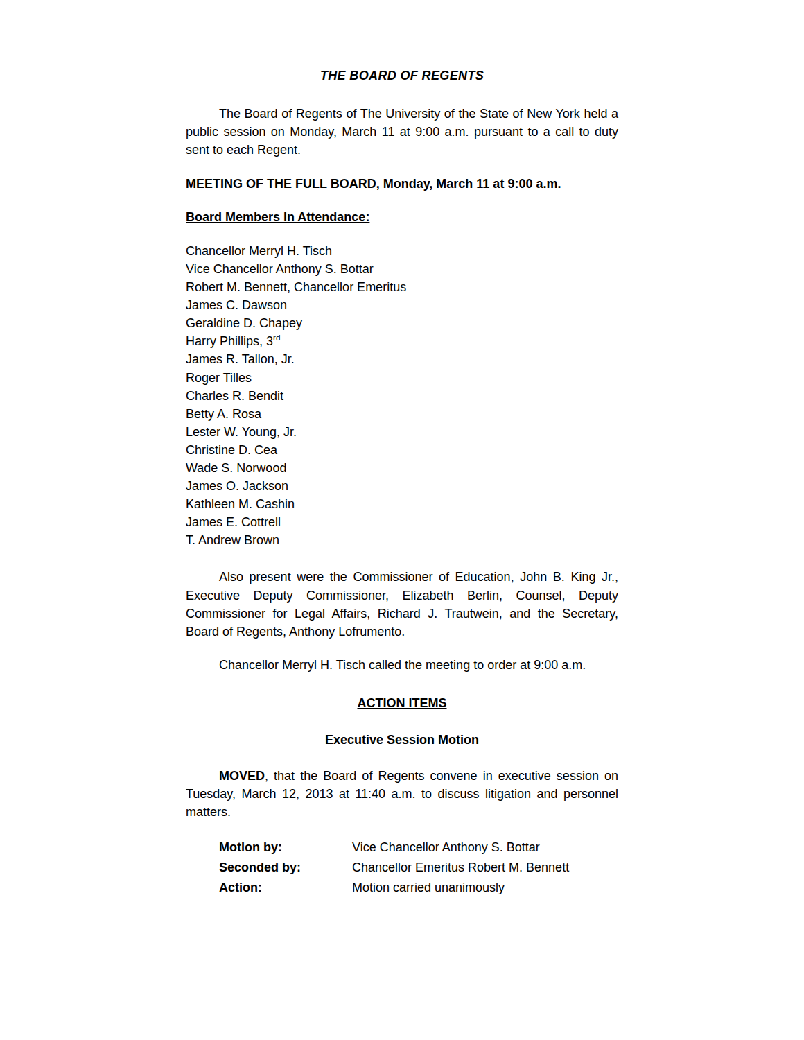THE BOARD OF REGENTS
The Board of Regents of The University of the State of New York held a public session on Monday, March 11 at 9:00 a.m. pursuant to a call to duty sent to each Regent.
MEETING OF THE FULL BOARD, Monday, March 11 at 9:00 a.m.
Board Members in Attendance:
Chancellor Merryl H. Tisch
Vice Chancellor Anthony S. Bottar
Robert M. Bennett, Chancellor Emeritus
James C. Dawson
Geraldine D. Chapey
Harry Phillips, 3rd
James R. Tallon, Jr.
Roger Tilles
Charles R. Bendit
Betty A. Rosa
Lester W. Young, Jr.
Christine D. Cea
Wade S. Norwood
James O. Jackson
Kathleen M. Cashin
James E. Cottrell
T. Andrew Brown
Also present were the Commissioner of Education, John B. King Jr., Executive Deputy Commissioner, Elizabeth Berlin, Counsel, Deputy Commissioner for Legal Affairs, Richard J. Trautwein, and the Secretary, Board of Regents, Anthony Lofrumento.
Chancellor Merryl H. Tisch called the meeting to order at 9:00 a.m.
ACTION ITEMS
Executive Session Motion
MOVED, that the Board of Regents convene in executive session on Tuesday, March 12, 2013 at 11:40 a.m. to discuss litigation and personnel matters.
| Motion by: | Vice Chancellor Anthony S. Bottar |
| Seconded by: | Chancellor Emeritus Robert M. Bennett |
| Action: | Motion carried unanimously |